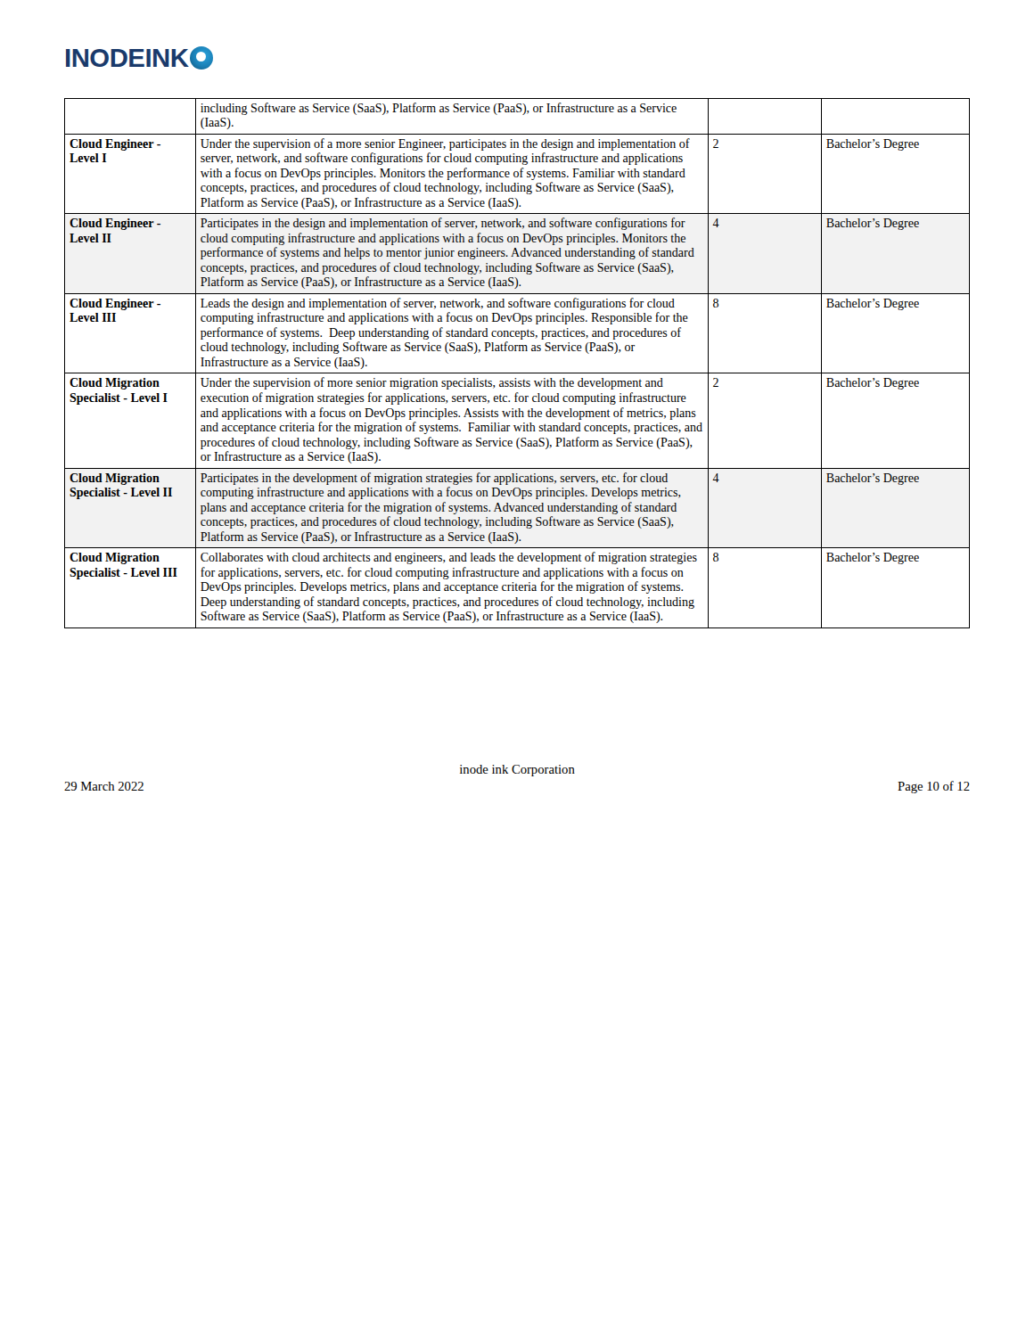INODEINK
| | including Software as Service (SaaS), Platform as Service (PaaS), or Infrastructure as a Service (IaaS). | | |
| Cloud Engineer - Level I | Under the supervision of a more senior Engineer, participates in the design and implementation of server, network, and software configurations for cloud computing infrastructure and applications with a focus on DevOps principles. Monitors the performance of systems. Familiar with standard concepts, practices, and procedures of cloud technology, including Software as Service (SaaS), Platform as Service (PaaS), or Infrastructure as a Service (IaaS). | 2 | Bachelor’s Degree |
| Cloud Engineer - Level II | Participates in the design and implementation of server, network, and software configurations for cloud computing infrastructure and applications with a focus on DevOps principles. Monitors the performance of systems and helps to mentor junior engineers. Advanced understanding of standard concepts, practices, and procedures of cloud technology, including Software as Service (SaaS), Platform as Service (PaaS), or Infrastructure as a Service (IaaS). | 4 | Bachelor’s Degree |
| Cloud Engineer - Level III | Leads the design and implementation of server, network, and software configurations for cloud computing infrastructure and applications with a focus on DevOps principles. Responsible for the performance of systems. Deep understanding of standard concepts, practices, and procedures of cloud technology, including Software as Service (SaaS), Platform as Service (PaaS), or Infrastructure as a Service (IaaS). | 8 | Bachelor’s Degree |
| Cloud Migration Specialist - Level I | Under the supervision of more senior migration specialists, assists with the development and execution of migration strategies for applications, servers, etc. for cloud computing infrastructure and applications with a focus on DevOps principles. Assists with the development of metrics, plans and acceptance criteria for the migration of systems. Familiar with standard concepts, practices, and procedures of cloud technology, including Software as Service (SaaS), Platform as Service (PaaS), or Infrastructure as a Service (IaaS). | 2 | Bachelor’s Degree |
| Cloud Migration Specialist - Level II | Participates in the development of migration strategies for applications, servers, etc. for cloud computing infrastructure and applications with a focus on DevOps principles. Develops metrics, plans and acceptance criteria for the migration of systems. Advanced understanding of standard concepts, practices, and procedures of cloud technology, including Software as Service (SaaS), Platform as Service (PaaS), or Infrastructure as a Service (IaaS). | 4 | Bachelor’s Degree |
| Cloud Migration Specialist - Level III | Collaborates with cloud architects and engineers, and leads the development of migration strategies for applications, servers, etc. for cloud computing infrastructure and applications with a focus on DevOps principles. Develops metrics, plans and acceptance criteria for the migration of systems. Deep understanding of standard concepts, practices, and procedures of cloud technology, including Software as Service (SaaS), Platform as Service (PaaS), or Infrastructure as a Service (IaaS). | 8 | Bachelor’s Degree |
inode ink Corporation
29 March 2022 Page 10 of 12